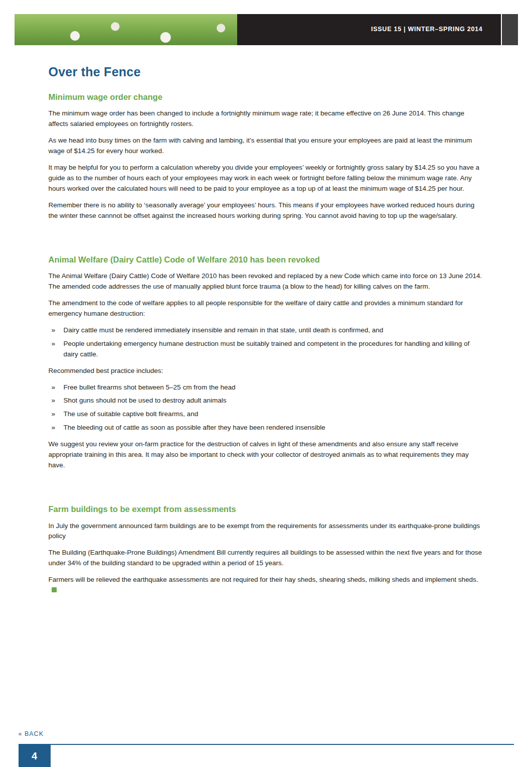ISSUE 15 | WINTER–SPRING 2014
Over the Fence
Minimum wage order change
The minimum wage order has been changed to include a fortnightly minimum wage rate; it became effective on 26 June 2014. This change affects salaried employees on fortnightly rosters.
As we head into busy times on the farm with calving and lambing, it’s essential that you ensure your employees are paid at least the minimum wage of $14.25 for every hour worked.
It may be helpful for you to perform a calculation whereby you divide your employees’ weekly or fortnightly gross salary by $14.25 so you have a guide as to the number of hours each of your employees may work in each week or fortnight before falling below the minimum wage rate. Any hours worked over the calculated hours will need to be paid to your employee as a top up of at least the minimum wage of $14.25 per hour.
Remember there is no ability to ‘seasonally average’ your employees’ hours. This means if your employees have worked reduced hours during the winter these cannnot be offset against the increased hours working during spring. You cannot avoid having to top up the wage/salary.
Animal Welfare (Dairy Cattle) Code of Welfare 2010 has been revoked
The Animal Welfare (Dairy Cattle) Code of Welfare 2010 has been revoked and replaced by a new Code which came into force on 13 June 2014. The amended code addresses the use of manually applied blunt force trauma (a blow to the head) for killing calves on the farm.
The amendment to the code of welfare applies to all people responsible for the welfare of dairy cattle and provides a minimum standard for emergency humane destruction:
Dairy cattle must be rendered immediately insensible and remain in that state, until death is confirmed, and
People undertaking emergency humane destruction must be suitably trained and competent in the procedures for handling and killing of dairy cattle.
Recommended best practice includes:
Free bullet firearms shot between 5–25 cm from the head
Shot guns should not be used to destroy adult animals
The use of suitable captive bolt firearms, and
The bleeding out of cattle as soon as possible after they have been rendered insensible
We suggest you review your on-farm practice for the destruction of calves in light of these amendments and also ensure any staff receive appropriate training in this area. It may also be important to check with your collector of destroyed animals as to what requirements they may have.
Farm buildings to be exempt from assessments
In July the government announced farm buildings are to be exempt from the requirements for assessments under its earthquake-prone buildings policy
The Building (Earthquake-Prone Buildings) Amendment Bill currently requires all buildings to be assessed within the next five years and for those under 34% of the building standard to be upgraded within a period of 15 years.
Farmers will be relieved the earthquake assessments are not required for their hay sheds, shearing sheds, milking sheds and implement sheds.
« BACK
4